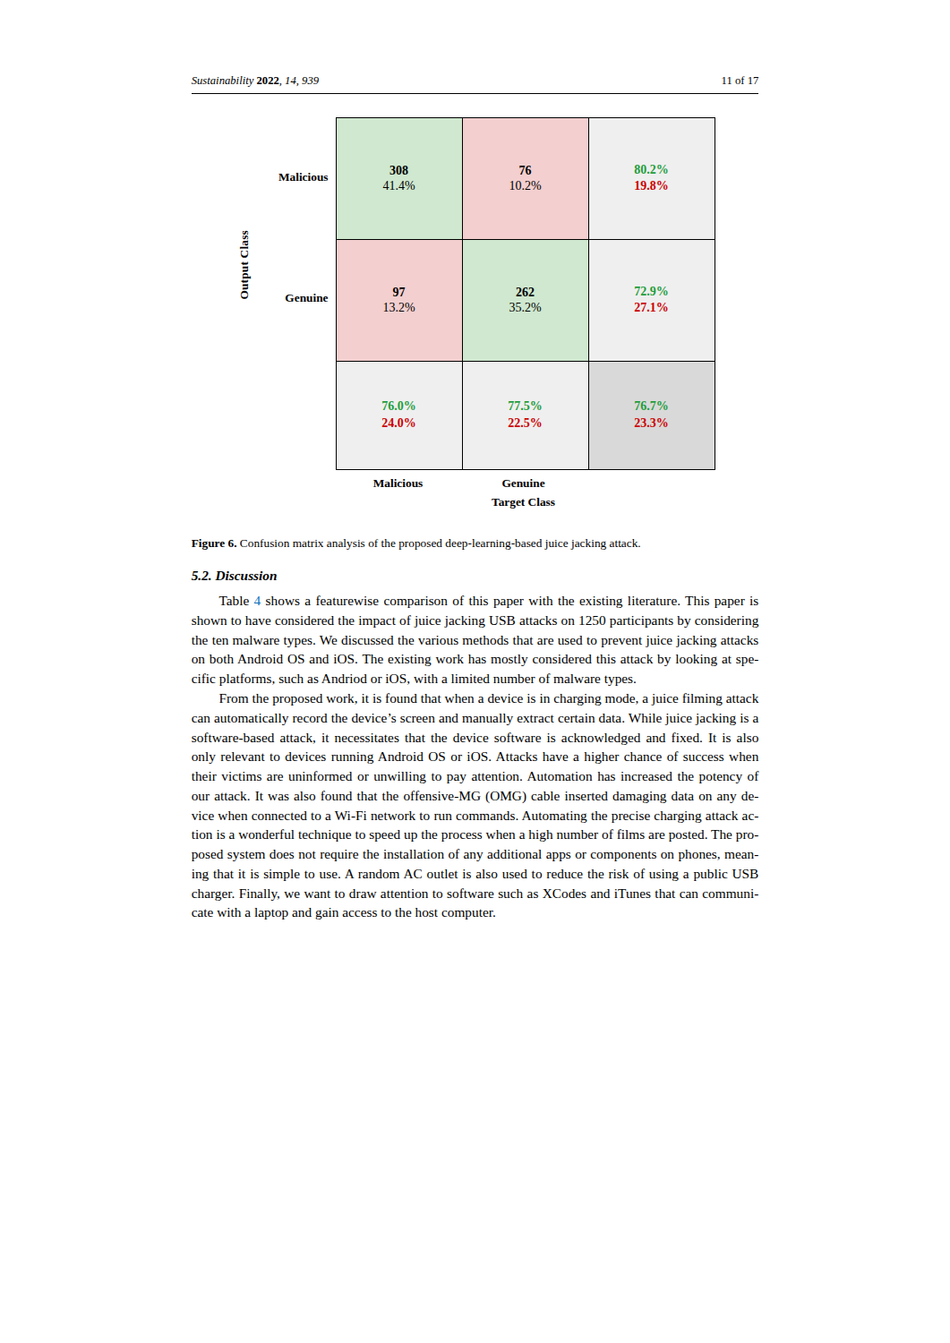Sustainability 2022, 14, 939
11 of 17
Output Class
Malicious
Genuine
| 308 41.4% | 76 10.2% | 80.2% 19.8% |
| 97 13.2% | 262 35.2% | 72.9% 27.1% |
| 76.0% 24.0% | 77.5% 22.5% | 76.7% 23.3% |
Malicious
Genuine
Target Class
Figure 6. Confusion matrix analysis of the proposed deep-learning-based juice jacking attack.
5.2. Discussion
Table 4 shows a featurewise comparison of this paper with the existing literature. This paper is shown to have considered the impact of juice jacking USB attacks on 1250 participants by considering the ten malware types. We discussed the various methods that are used to prevent juice jacking attacks on both Android OS and iOS. The existing work has mostly considered this attack by looking at specific platforms, such as Andriod or iOS, with a limited number of malware types.
From the proposed work, it is found that when a device is in charging mode, a juice filming attack can automatically record the device’s screen and manually extract certain data. While juice jacking is a software-based attack, it necessitates that the device software is acknowledged and fixed. It is also only relevant to devices running Android OS or iOS. Attacks have a higher chance of success when their victims are uninformed or unwilling to pay attention. Automation has increased the potency of our attack. It was also found that the offensive-MG (OMG) cable inserted damaging data on any device when connected to a Wi-Fi network to run commands. Automating the precise charging attack action is a wonderful technique to speed up the process when a high number of films are posted. The proposed system does not require the installation of any additional apps or components on phones, meaning that it is simple to use. A random AC outlet is also used to reduce the risk of using a public USB charger. Finally, we want to draw attention to software such as XCodes and iTunes that can communicate with a laptop and gain access to the host computer.